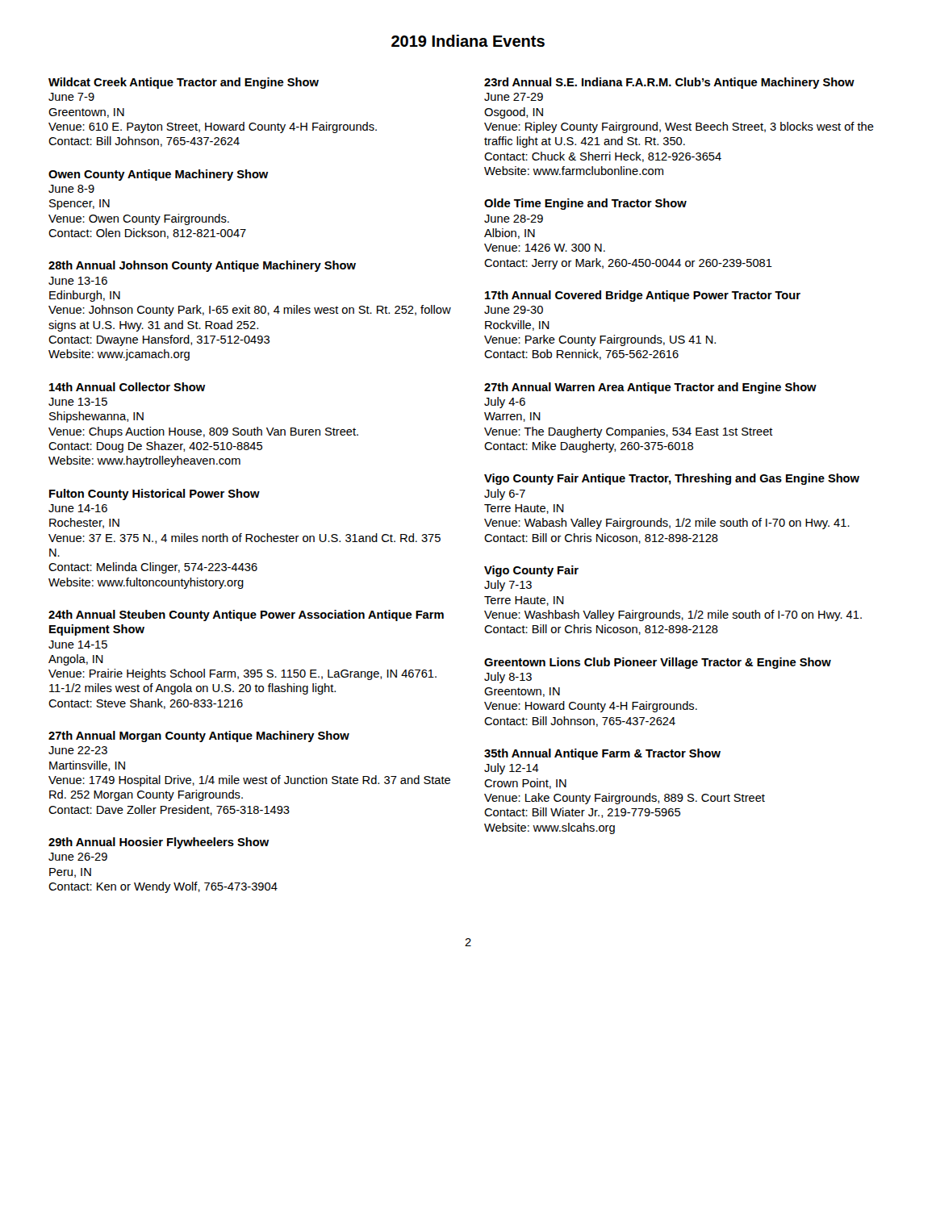2019 Indiana Events
Wildcat Creek Antique Tractor and Engine Show
June 7-9
Greentown, IN
Venue: 610 E. Payton Street, Howard County 4-H Fairgrounds.
Contact: Bill Johnson, 765-437-2624
Owen County Antique Machinery Show
June 8-9
Spencer, IN
Venue: Owen County Fairgrounds.
Contact: Olen Dickson, 812-821-0047
28th Annual Johnson County Antique Machinery Show
June 13-16
Edinburgh, IN
Venue: Johnson County Park, I-65 exit 80, 4 miles west on St. Rt. 252, follow signs at U.S. Hwy. 31 and St. Road 252.
Contact: Dwayne Hansford, 317-512-0493
Website: www.jcamach.org
14th Annual Collector Show
June 13-15
Shipshewanna, IN
Venue: Chups Auction House, 809 South Van Buren Street.
Contact: Doug De Shazer, 402-510-8845
Website: www.haytrolleyheaven.com
Fulton County Historical Power Show
June 14-16
Rochester, IN
Venue: 37 E. 375 N., 4 miles north of Rochester on U.S. 31and Ct. Rd. 375 N.
Contact: Melinda Clinger, 574-223-4436
Website: www.fultoncountyhistory.org
24th Annual Steuben County Antique Power Association Antique Farm Equipment Show
June 14-15
Angola, IN
Venue: Prairie Heights School Farm, 395 S. 1150 E., LaGrange, IN 46761. 11-1/2 miles west of Angola on U.S. 20 to flashing light.
Contact: Steve Shank, 260-833-1216
27th Annual Morgan County Antique Machinery Show
June 22-23
Martinsville, IN
Venue: 1749 Hospital Drive, 1/4 mile west of Junction State Rd. 37 and State Rd. 252 Morgan County Farigrounds.
Contact: Dave Zoller President, 765-318-1493
29th Annual Hoosier Flywheelers Show
June 26-29
Peru, IN
Contact: Ken or Wendy Wolf, 765-473-3904
23rd Annual S.E. Indiana F.A.R.M. Club’s Antique Machinery Show
June 27-29
Osgood, IN
Venue: Ripley County Fairground, West Beech Street, 3 blocks west of the traffic light at U.S. 421 and St. Rt. 350.
Contact: Chuck & Sherri Heck, 812-926-3654
Website: www.farmclubonline.com
Olde Time Engine and Tractor Show
June 28-29
Albion, IN
Venue: 1426 W. 300 N.
Contact: Jerry or Mark, 260-450-0044 or 260-239-5081
17th Annual Covered Bridge Antique Power Tractor Tour
June 29-30
Rockville, IN
Venue: Parke County Fairgrounds, US 41 N.
Contact: Bob Rennick, 765-562-2616
27th Annual Warren Area Antique Tractor and Engine Show
July 4-6
Warren, IN
Venue: The Daugherty Companies, 534 East 1st Street
Contact: Mike Daugherty, 260-375-6018
Vigo County Fair Antique Tractor, Threshing and Gas Engine Show
July 6-7
Terre Haute, IN
Venue: Wabash Valley Fairgrounds, 1/2 mile south of I-70 on Hwy. 41.
Contact: Bill or Chris Nicoson, 812-898-2128
Vigo County Fair
July 7-13
Terre Haute, IN
Venue: Washbash Valley Fairgrounds, 1/2 mile south of I-70 on Hwy. 41.
Contact: Bill or Chris Nicoson, 812-898-2128
Greentown Lions Club Pioneer Village Tractor & Engine Show
July 8-13
Greentown, IN
Venue: Howard County 4-H Fairgrounds.
Contact: Bill Johnson, 765-437-2624
35th Annual Antique Farm & Tractor Show
July 12-14
Crown Point, IN
Venue: Lake County Fairgrounds, 889 S. Court Street
Contact: Bill Wiater Jr., 219-779-5965
Website: www.slcahs.org
2